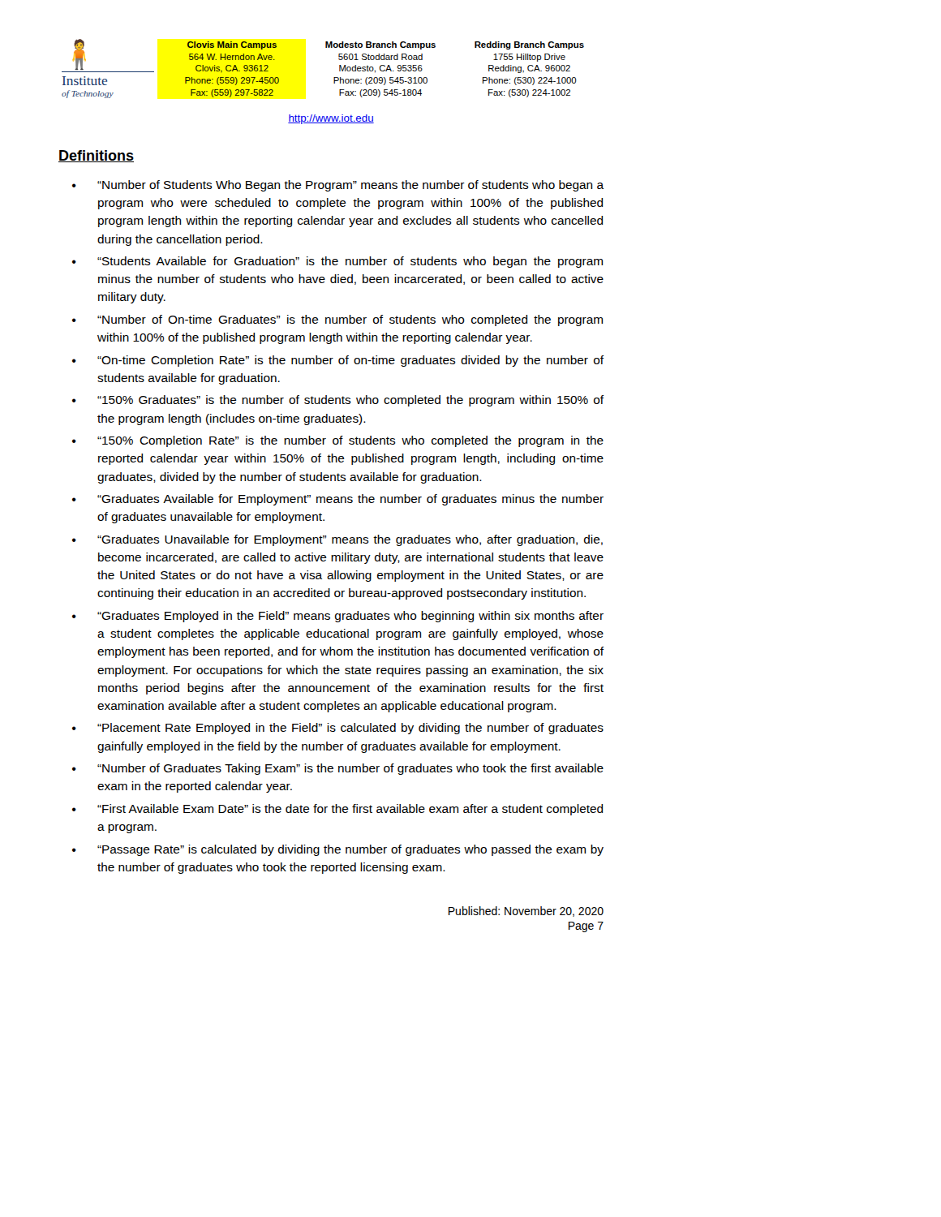🧍
Institute of Technology
Clovis Main Campus
564 W. Herndon Ave.
Clovis, CA. 93612
Phone: (559) 297-4500
Fax: (559) 297-5822
Modesto Branch Campus
5601 Stoddard Road
Modesto, CA. 95356
Phone: (209) 545-3100
Fax: (209) 545-1804
Redding Branch Campus
1755 Hilltop Drive
Redding, CA. 96002
Phone: (530) 224-1000
Fax: (530) 224-1002
http://www.iot.edu
Definitions
“Number of Students Who Began the Program” means the number of students who began a program who were scheduled to complete the program within 100% of the published program length within the reporting calendar year and excludes all students who cancelled during the cancellation period.
“Students Available for Graduation” is the number of students who began the program minus the number of students who have died, been incarcerated, or been called to active military duty.
“Number of On-time Graduates” is the number of students who completed the program within 100% of the published program length within the reporting calendar year.
“On-time Completion Rate” is the number of on-time graduates divided by the number of students available for graduation.
“150% Graduates” is the number of students who completed the program within 150% of the program length (includes on-time graduates).
“150% Completion Rate” is the number of students who completed the program in the reported calendar year within 150% of the published program length, including on-time graduates, divided by the number of students available for graduation.
“Graduates Available for Employment” means the number of graduates minus the number of graduates unavailable for employment.
“Graduates Unavailable for Employment” means the graduates who, after graduation, die, become incarcerated, are called to active military duty, are international students that leave the United States or do not have a visa allowing employment in the United States, or are continuing their education in an accredited or bureau-approved postsecondary institution.
“Graduates Employed in the Field” means graduates who beginning within six months after a student completes the applicable educational program are gainfully employed, whose employment has been reported, and for whom the institution has documented verification of employment. For occupations for which the state requires passing an examination, the six months period begins after the announcement of the examination results for the first examination available after a student completes an applicable educational program.
“Placement Rate Employed in the Field” is calculated by dividing the number of graduates gainfully employed in the field by the number of graduates available for employment.
“Number of Graduates Taking Exam” is the number of graduates who took the first available exam in the reported calendar year.
“First Available Exam Date” is the date for the first available exam after a student completed a program.
“Passage Rate” is calculated by dividing the number of graduates who passed the exam by the number of graduates who took the reported licensing exam.
Published: November 20, 2020
Page 7